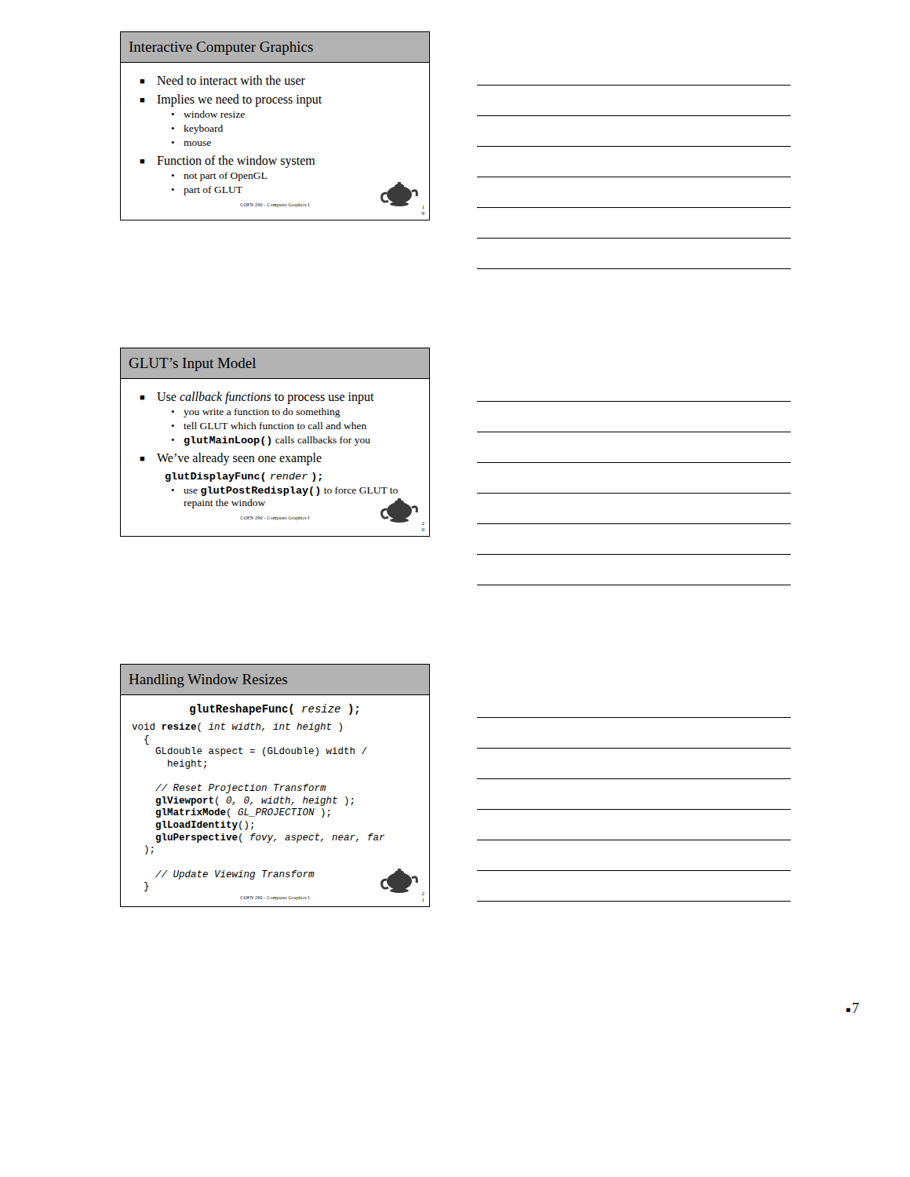Interactive Computer Graphics
Need to interact with the user
Implies we need to process input
window resize
keyboard
mouse
Function of the window system
not part of OpenGL
part of GLUT
COEN 290 - Computer Graphics I
1
9
GLUT’s Input Model
Use callback functions to process use input
you write a function to do something
tell GLUT which function to call and when
glutMainLoop() calls callbacks for you
We’ve already seen one example
glutDisplayFunc( render );
use glutPostRedisplay() to force GLUT to repaint the window
COEN 290 - Computer Graphics I
2
0
Handling Window Resizes
glutReshapeFunc( resize );
void resize( int width, int height )
  {
    GLdouble aspect = (GLdouble) width /
      height;

    // Reset Projection Transform
    glViewport( 0, 0, width, height );
    glMatrixMode( GL_PROJECTION );
    glLoadIdentity();
    gluPerspective( fovy, aspect, near, far
  );

    // Update Viewing Transform
  }
COEN 290 - Computer Graphics I
2
1
■7